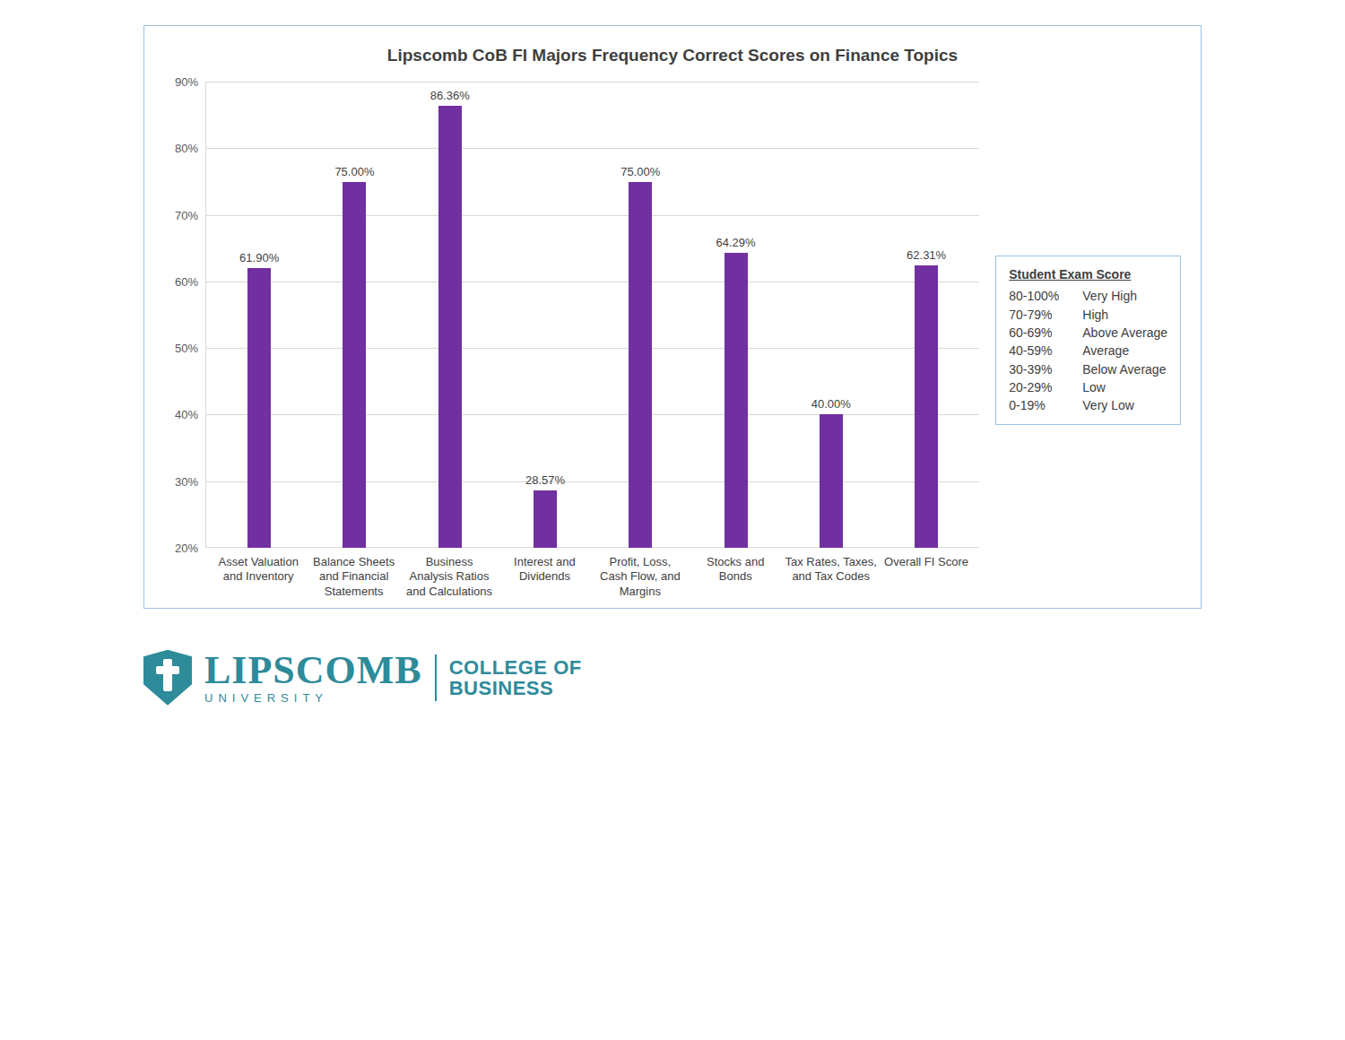Lipscomb CoB FI Majors Frequency Correct Scores on Finance Topics
90%
80%
70%
60%
50%
40%
30%
20%
61.90%
75.00%
86.36%
28.57%
75.00%
64.29%
40.00%
62.31%
Asset Valuation and Inventory
Balance Sheets and Financial Statements
Business Analysis Ratios and Calculations
Interest and Dividends
Profit, Loss, Cash Flow, and Margins
Stocks and Bonds
Tax Rates, Taxes, and Tax Codes
Overall FI Score
Student Exam Score
| 80-100% | Very High |
| 70-79% | High |
| 60-69% | Above Average |
| 40-59% | Average |
| 30-39% | Below Average |
| 20-29% | Low |
| 0-19% | Very Low |
LIPSCOMBUNIVERSITY
COLLEGE OF
BUSINESS